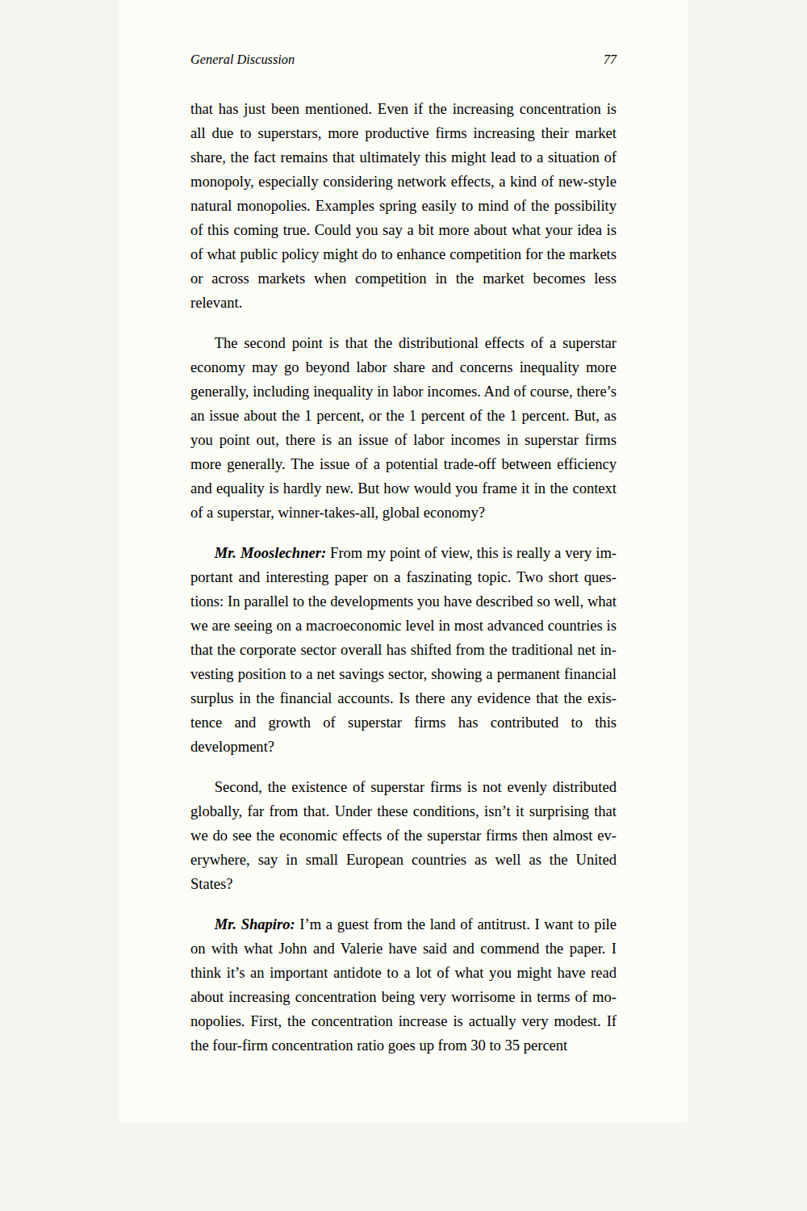General Discussion 77
that has just been mentioned. Even if the increasing concentration is all due to superstars, more productive firms increasing their market share, the fact remains that ultimately this might lead to a situation of monopoly, especially considering network effects, a kind of new-style natural monopolies. Examples spring easily to mind of the possibility of this coming true. Could you say a bit more about what your idea is of what public policy might do to enhance competition for the markets or across markets when competition in the market becomes less relevant.
The second point is that the distributional effects of a superstar economy may go beyond labor share and concerns inequality more generally, including inequality in labor incomes. And of course, there’s an issue about the 1 percent, or the 1 percent of the 1 percent. But, as you point out, there is an issue of labor incomes in superstar firms more generally. The issue of a potential trade-off between efficiency and equality is hardly new. But how would you frame it in the context of a superstar, winner-takes-all, global economy?
Mr. Mooslechner: From my point of view, this is really a very important and interesting paper on a faszinating topic. Two short questions: In parallel to the developments you have described so well, what we are seeing on a macroeconomic level in most advanced countries is that the corporate sector overall has shifted from the traditional net investing position to a net savings sector, showing a permanent financial surplus in the financial accounts. Is there any evidence that the existence and growth of superstar firms has contributed to this development?
Second, the existence of superstar firms is not evenly distributed globally, far from that. Under these conditions, isn’t it surprising that we do see the economic effects of the superstar firms then almost everywhere, say in small European countries as well as the United States?
Mr. Shapiro: I’m a guest from the land of antitrust. I want to pile on with what John and Valerie have said and commend the paper. I think it’s an important antidote to a lot of what you might have read about increasing concentration being very worrisome in terms of monopolies. First, the concentration increase is actually very modest. If the four-firm concentration ratio goes up from 30 to 35 percent